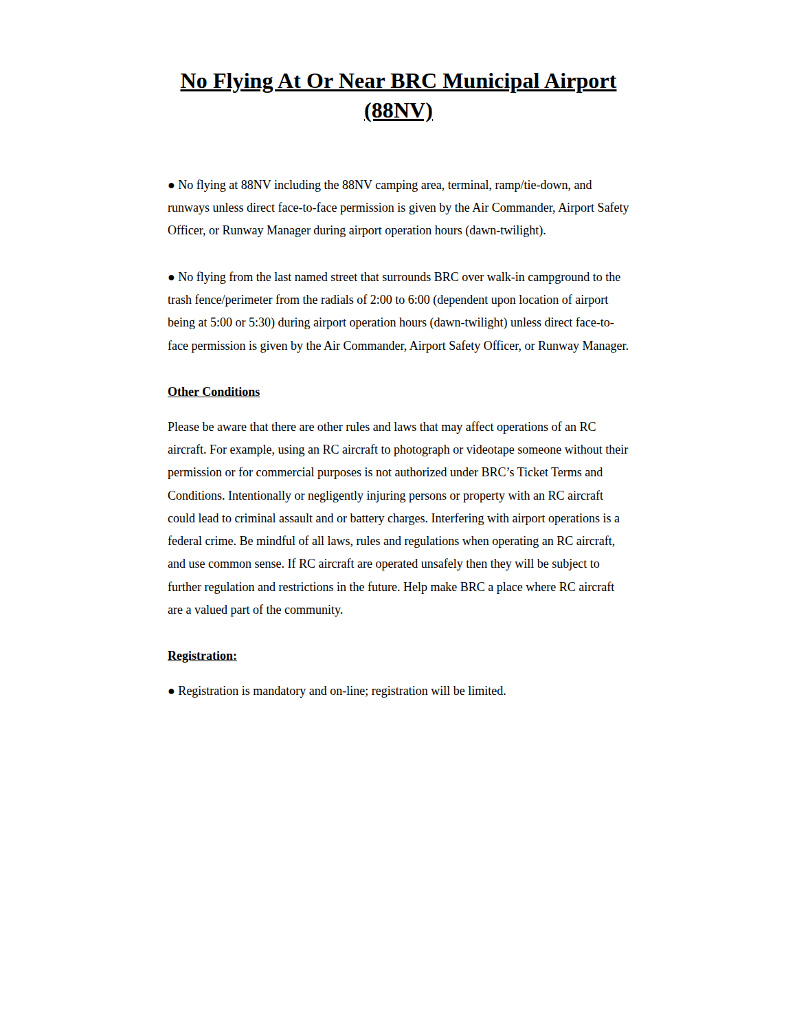No Flying At Or Near BRC Municipal Airport (88NV)
● No flying at 88NV including the 88NV camping area, terminal, ramp/tie-down, and runways unless direct face-to-face permission is given by the Air Commander, Airport Safety Officer, or Runway Manager during airport operation hours (dawn-twilight).
● No flying from the last named street that surrounds BRC over walk-in campground to the trash fence/perimeter from the radials of 2:00 to 6:00 (dependent upon location of airport being at 5:00 or 5:30) during airport operation hours (dawn-twilight) unless direct face-to-face permission is given by the Air Commander, Airport Safety Officer, or Runway Manager.
Other Conditions
Please be aware that there are other rules and laws that may affect operations of an RC aircraft. For example, using an RC aircraft to photograph or videotape someone without their permission or for commercial purposes is not authorized under BRC’s Ticket Terms and Conditions. Intentionally or negligently injuring persons or property with an RC aircraft could lead to criminal assault and or battery charges. Interfering with airport operations is a federal crime. Be mindful of all laws, rules and regulations when operating an RC aircraft, and use common sense. If RC aircraft are operated unsafely then they will be subject to further regulation and restrictions in the future. Help make BRC a place where RC aircraft are a valued part of the community.
Registration:
● Registration is mandatory and on-line; registration will be limited.